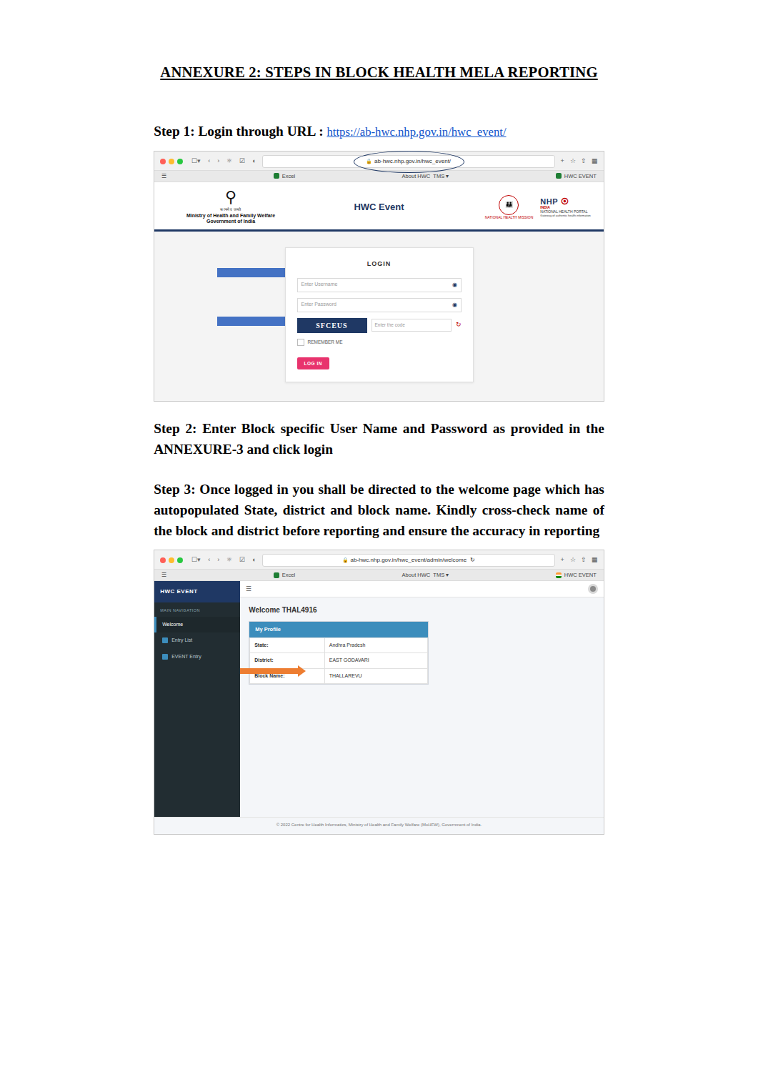ANNEXURE 2: STEPS IN BLOCK HEALTH MELA REPORTING
Step 1: Login through URL : https://ab-hwc.nhp.gov.in/hwc_event/
☐▾ ‹ › ⚛ ☑ ◐
🔒ab-hwc.nhp.gov.in/hwc_event/
+
☆⇧▦
☰
Excel
About HWC TMS ▾
HWC EVENT
⚲ सत्यमेव जयते Ministry of Health and Family Welfare Government of India
HWC Event
👪
NATIONAL HEALTH MISSION
NHP ⦿
INDIA
NATIONAL HEALTH PORTAL
Gateway of authentic health information
LOGIN
Enter Username◉
Enter Password◉
SFCEUS
Enter the code
↻
REMEMBER ME
LOG IN
Step 2: Enter Block specific User Name and Password as provided in the ANNEXURE-3 and click login
Step 3: Once logged in you shall be directed to the welcome page which has autopopulated State, district and block name. Kindly cross-check name of the block and district before reporting and ensure the accuracy in reporting
☐▾ ‹ › ⚛ ☑ ◐
🔒ab-hwc.nhp.gov.in/hwc_event/admin/welcome ↻
+
☆⇧▦
☰
Excel
About HWC TMS ▾
HWC EVENT
HWC EVENT
Main Navigation
Welcome
Entry List
EVENT Entry
☰
Welcome THAL4916
My Profile
| State: | Andhra Pradesh |
| District: | EAST GODAVARI |
| Block Name: | THALLAREVU |
© 2022 Centre for Health Informatics, Ministry of Health and Family Welfare (MoHFW), Government of India.